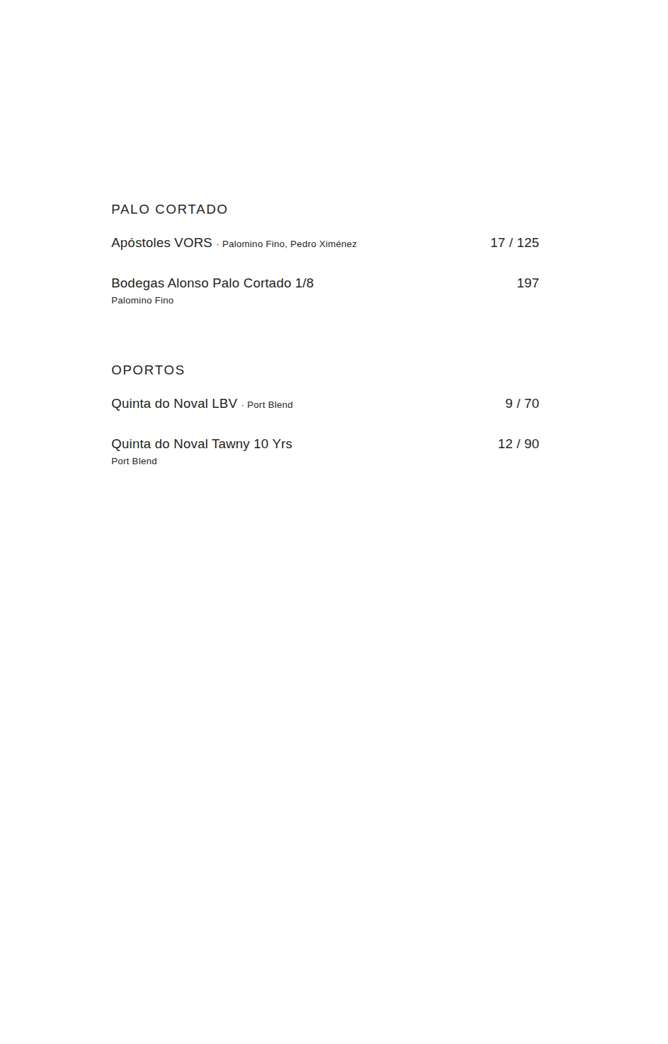PALO CORTADO
Apóstoles VORS · Palomino Fino, Pedro Ximénez 17 / 125
Bodegas Alonso Palo Cortado 1/8 197
Palomino Fino
OPORTOS
Quinta do Noval LBV · Port Blend 9 / 70
Quinta do Noval Tawny 10 Yrs 12 / 90
Port Blend